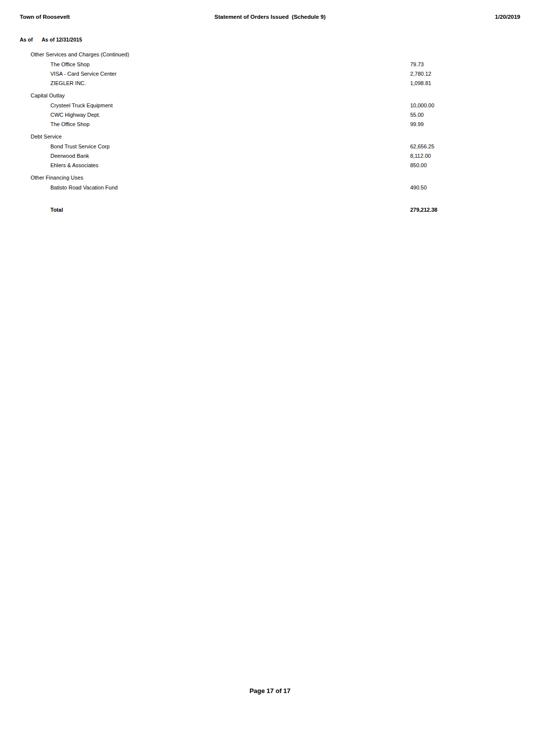Town of Roosevelt
Statement of Orders Issued (Schedule 9)
1/20/2019
As of As of 12/31/2015
| Other Services and Charges (Continued) | |
| The Office Shop | 79.73 |
| VISA - Card Service Center | 2,780.12 |
| ZIEGLER INC. | 1,098.81 |
| Capital Outlay | |
| Crysteel Truck Equipment | 10,000.00 |
| CWC Highway Dept. | 55.00 |
| The Office Shop | 99.99 |
| Debt Service | |
| Bond Trust Service Corp | 62,656.25 |
| Deerwood Bank | 8,112.00 |
| Ehlers & Associates | 850.00 |
| Other Financing Uses | |
| Batisto Road Vacation Fund | 490.50 |
| Total | 279,212.38 |
Page 17 of 17